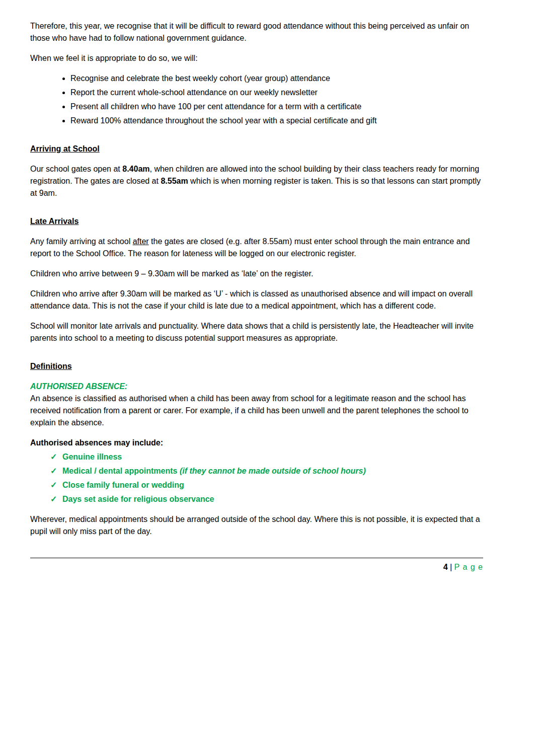Therefore, this year, we recognise that it will be difficult to reward good attendance without this being perceived as unfair on those who have had to follow national government guidance.
When we feel it is appropriate to do so, we will:
Recognise and celebrate the best weekly cohort (year group) attendance
Report the current whole-school attendance on our weekly newsletter
Present all children who have 100 per cent attendance for a term with a certificate
Reward 100% attendance throughout the school year with a special certificate and gift
Arriving at School
Our school gates open at 8.40am, when children are allowed into the school building by their class teachers ready for morning registration. The gates are closed at 8.55am which is when morning register is taken. This is so that lessons can start promptly at 9am.
Late Arrivals
Any family arriving at school after the gates are closed (e.g. after 8.55am) must enter school through the main entrance and report to the School Office. The reason for lateness will be logged on our electronic register.
Children who arrive between 9 – 9.30am will be marked as ‘late’ on the register.
Children who arrive after 9.30am will be marked as ‘U’ - which is classed as unauthorised absence and will impact on overall attendance data. This is not the case if your child is late due to a medical appointment, which has a different code.
School will monitor late arrivals and punctuality. Where data shows that a child is persistently late, the Headteacher will invite parents into school to a meeting to discuss potential support measures as appropriate.
Definitions
AUTHORISED ABSENCE:
An absence is classified as authorised when a child has been away from school for a legitimate reason and the school has received notification from a parent or carer. For example, if a child has been unwell and the parent telephones the school to explain the absence.
Authorised absences may include:
Genuine illness
Medical / dental appointments (if they cannot be made outside of school hours)
Close family funeral or wedding
Days set aside for religious observance
Wherever, medical appointments should be arranged outside of the school day. Where this is not possible, it is expected that a pupil will only miss part of the day.
4 | P a g e